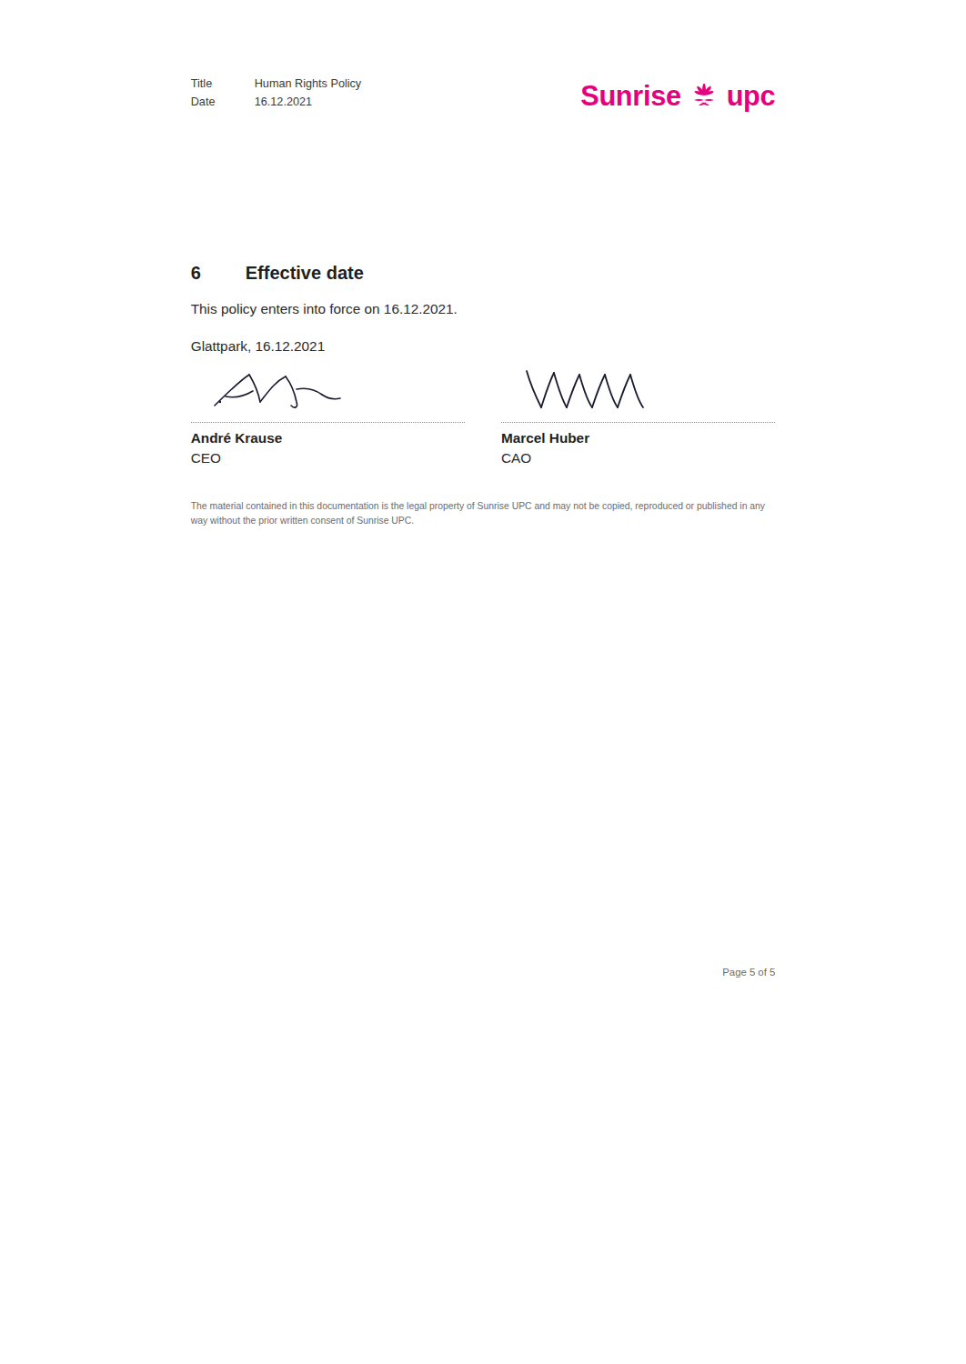| Title | Human Rights Policy |
| Date | 16.12.2021 |
Sunrise upc
6 Effective date
This policy enters into force on 16.12.2021.
Glattpark, 16.12.2021
André Krause
CEO
Marcel Huber
CAO
The material contained in this documentation is the legal property of Sunrise UPC and may not be copied, reproduced or published in any way without the prior written consent of Sunrise UPC.
Page 5 of 5